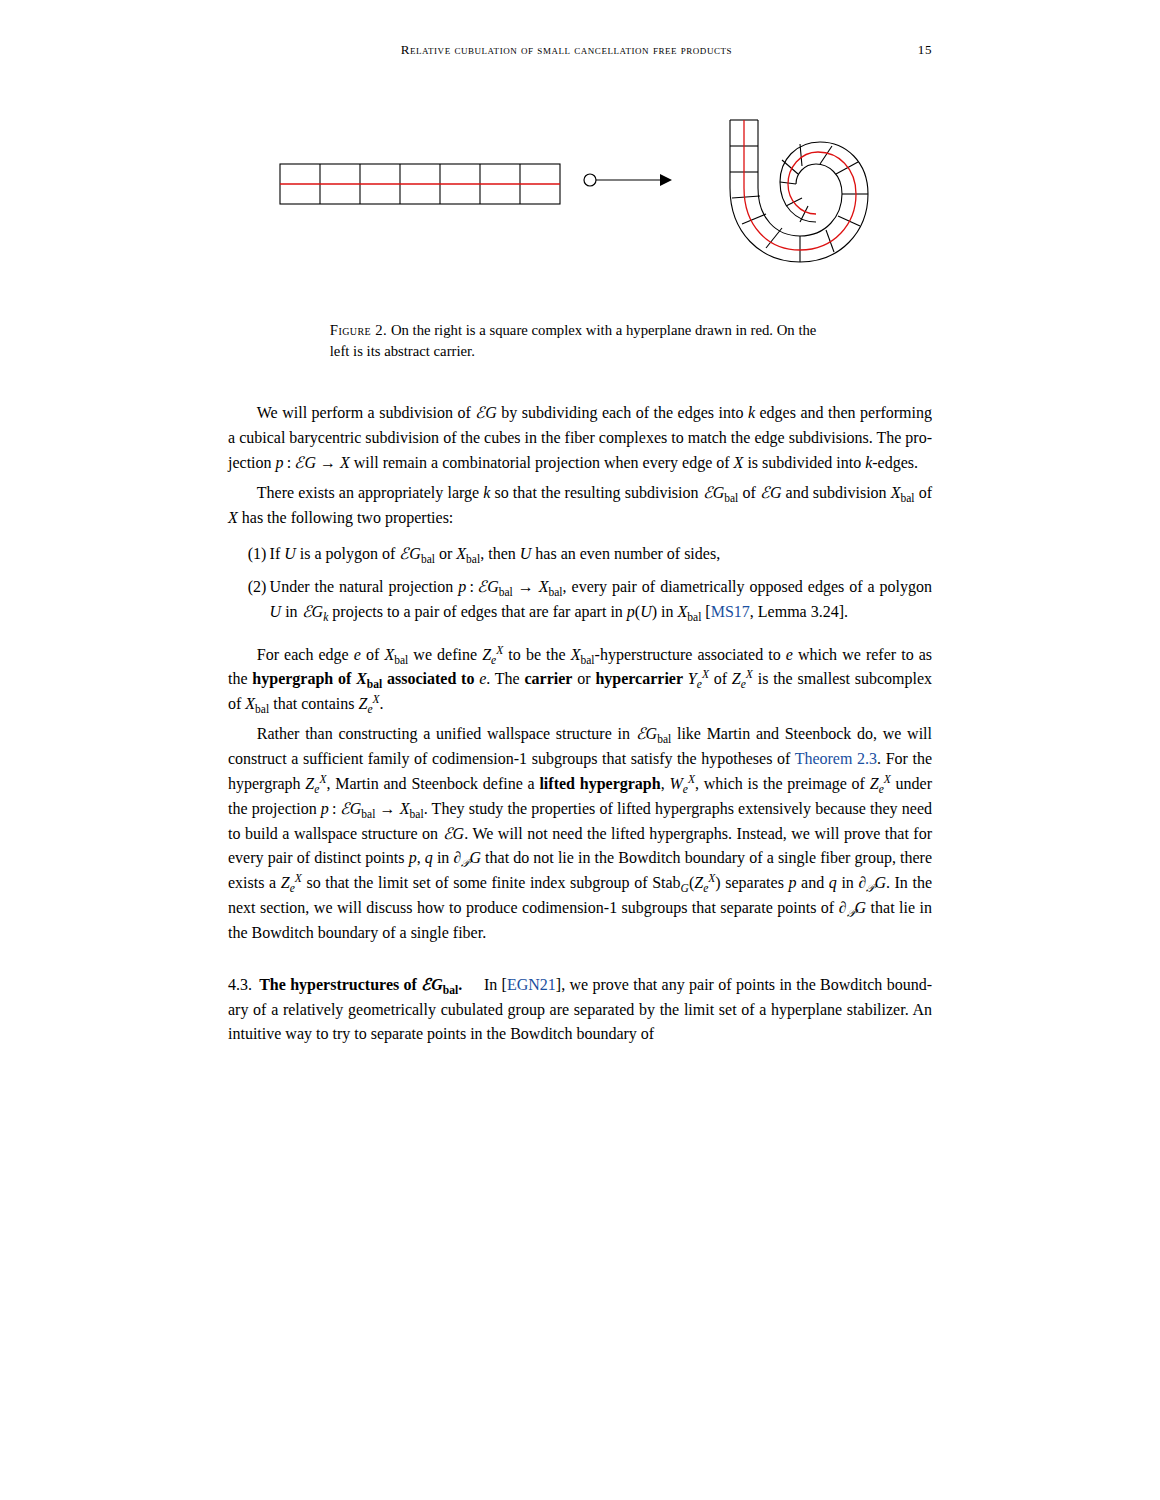Relative cubulation of small cancellation free products 15
Figure 2. On the right is a square complex with a hyperplane drawn in red. On the left is its abstract carrier.
We will perform a subdivision of ℰG by subdividing each of the edges into k edges and then performing a cubical barycentric subdivision of the cubes in the fiber complexes to match the edge subdivisions. The projection p : ℰG → X will remain a combinatorial projection when every edge of X is subdivided into k-edges.
There exists an appropriately large k so that the resulting subdivision ℰGbal of ℰG and subdivision Xbal of X has the following two properties:
(1) If U is a polygon of ℰGbal or Xbal, then U has an even number of sides,
(2) Under the natural projection p : ℰGbal → Xbal, every pair of diametrically opposed edges of a polygon U in ℰGk projects to a pair of edges that are far apart in p(U) in Xbal [MS17, Lemma 3.24].
For each edge e of Xbal we define ZeX to be the Xbal-hyperstructure associated to e which we refer to as the hypergraph of Xbal associated to e. The carrier or hypercarrier YeX of ZeX is the smallest subcomplex of Xbal that contains ZeX.
Rather than constructing a unified wallspace structure in ℰGbal like Martin and Steenbock do, we will construct a sufficient family of codimension-1 subgroups that satisfy the hypotheses of Theorem 2.3. For the hypergraph ZeX, Martin and Steenbock define a lifted hypergraph, WeX, which is the preimage of ZeX under the projection p : ℰGbal → Xbal. They study the properties of lifted hypergraphs extensively because they need to build a wallspace structure on ℰG. We will not need the lifted hypergraphs. Instead, we will prove that for every pair of distinct points p, q in ∂𝒫G that do not lie in the Bowditch boundary of a single fiber group, there exists a ZeX so that the limit set of some finite index subgroup of StabG(ZeX) separates p and q in ∂𝒫G. In the next section, we will discuss how to produce codimension-1 subgroups that separate points of ∂𝒫G that lie in the Bowditch boundary of a single fiber.
4.3. The hyperstructures of ℰGbal.
In [EGN21], we prove that any pair of points in the Bowditch boundary of a relatively geometrically cubulated group are separated by the limit set of a hyperplane stabilizer. An intuitive way to try to separate points in the Bowditch boundary of